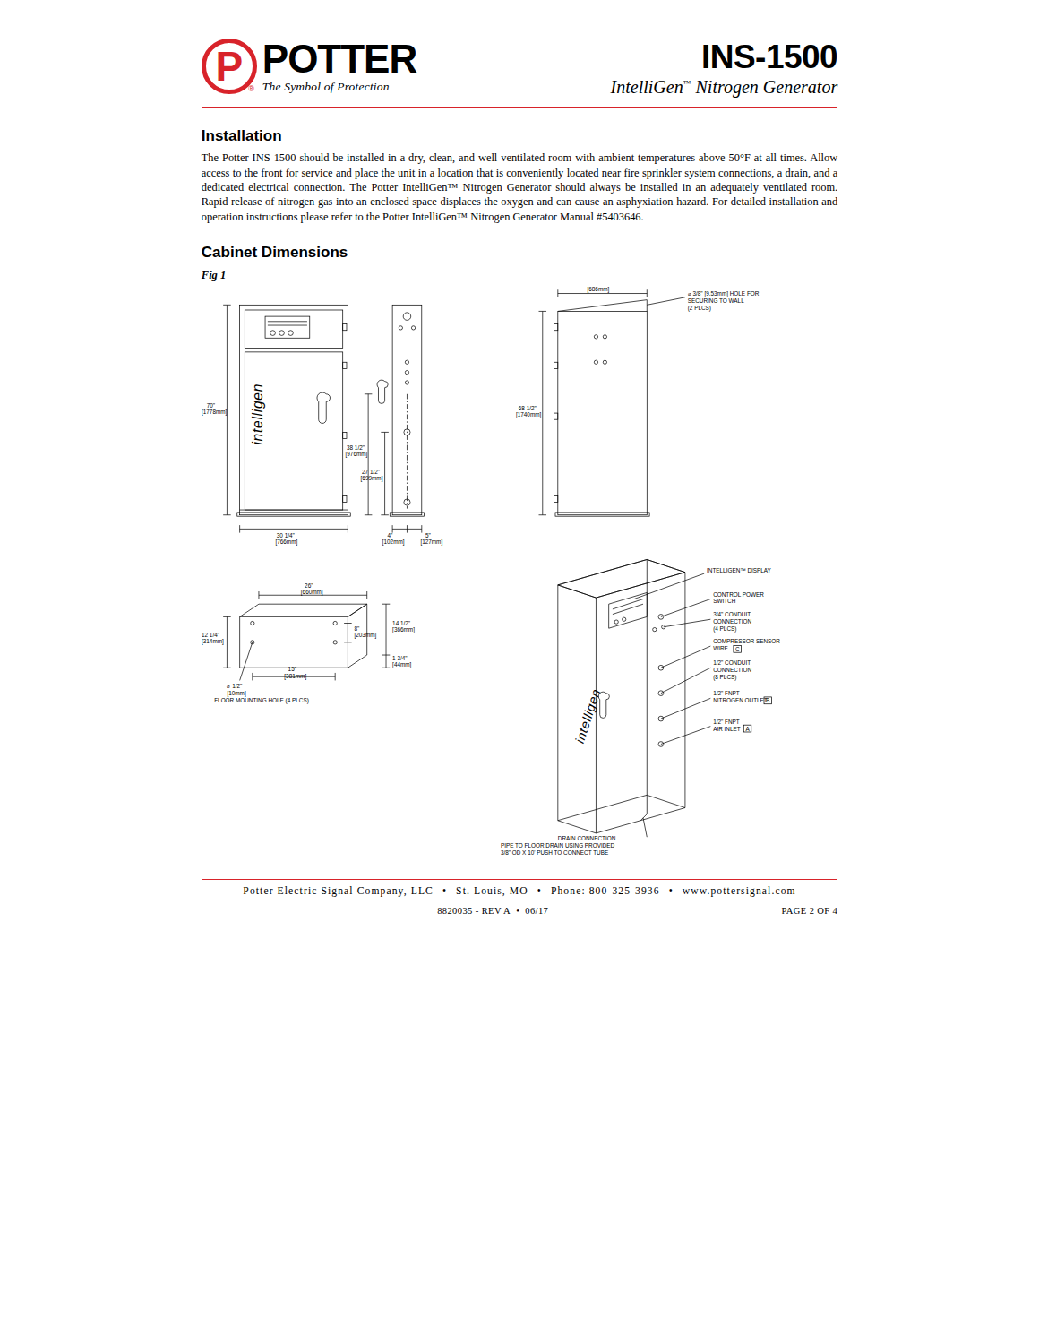P
POTTER
The Symbol of Protection
INS-1500
IntelliGen™ Nitrogen Generator
Installation
The Potter INS-1500 should be installed in a dry, clean, and well ventilated room with ambient temperatures above 50°F at all times. Allow access to the front for service and place the unit in a location that is conveniently located near fire sprinkler system connections, a drain, and a dedicated electrical connection. The Potter IntelliGen™ Nitrogen Generator should always be installed in an adequately ventilated room. Rapid release of nitrogen gas into an enclosed space displaces the oxygen and can cause an asphyxiation hazard. For detailed installation and operation instructions please refer to the Potter IntelliGen™ Nitrogen Generator Manual #5403646.
Cabinet Dimensions
Fig 1
intelligen 70" [1778mm] 30 1/4" [766mm] 38 1/2" [976mm] 27 1/2" [699mm] 4" [102mm] 5" [127mm] ⌀ 3/8" [9.53mm] HOLE FOR SECURING TO WALL (2 PLCS) 27" [686mm] 68 1/2" [1740mm] ⌀ 1/2" [10mm] FLOOR MOUNTING HOLE (4 PLCS) 26" [660mm] 12 1/4" [314mm] 15" [381mm] 8" [203mm] 14 1/2" [366mm] 1 3/4" [44mm] intelligen INTELLIGEN™ DISPLAY CONTROL POWER SWITCH 3/4" CONDUIT CONNECTION (4 PLCS) COMPRESSOR SENSOR WIRE C 1/2" CONDUIT CONNECTION (8 PLCS) 1/2" FNPT NITROGEN OUTLET B 1/2" FNPT AIR INLET A DRAIN CONNECTION PIPE TO FLOOR DRAIN USING PROVIDED 3/8" OD X 10' PUSH TO CONNECT TUBE
Potter Electric Signal Company, LLC•St. Louis, MO•Phone: 800-325-3936•www.pottersignal.com
8820035 - REV A • 06/17 PAGE 2 OF 4